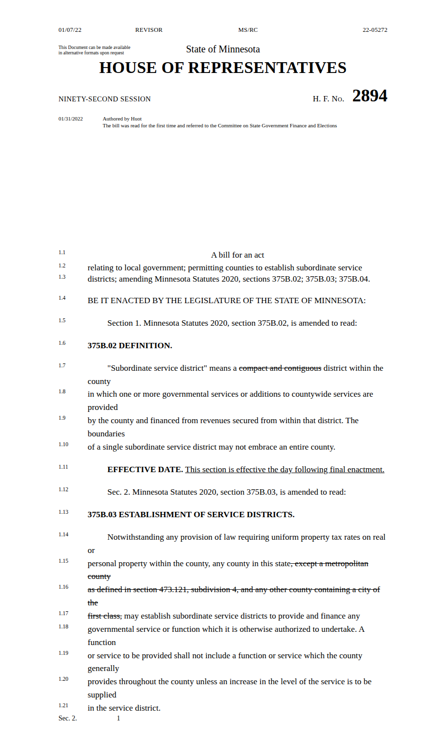01/07/22 REVISOR MS/RC 22-05272
This Document can be made available
in alternative formats upon request
State of Minnesota
HOUSE OF REPRESENTATIVES
NINETY-SECOND SESSION
H. F. No. 2894
01/31/2022
Authored by Huot
The bill was read for the first time and referred to the Committee on State Government Finance and Elections
| 1.1 | A bill for an act |
| 1.2 | relating to local government; permitting counties to establish subordinate service |
| 1.3 | districts; amending Minnesota Statutes 2020, sections 375B.02; 375B.03; 375B.04. |
| 1.4 | BE IT ENACTED BY THE LEGISLATURE OF THE STATE OF MINNESOTA: |
| 1.5 | Section 1. Minnesota Statutes 2020, section 375B.02, is amended to read: |
| 1.6 | 375B.02 DEFINITION. |
| 1.7 | "Subordinate service district" means a compact and contiguous district within the county |
| 1.8 | in which one or more governmental services or additions to countywide services are provided |
| 1.9 | by the county and financed from revenues secured from within that district. The boundaries |
| 1.10 | of a single subordinate service district may not embrace an entire county. |
| 1.11 | EFFECTIVE DATE. This section is effective the day following final enactment. |
| 1.12 | Sec. 2. Minnesota Statutes 2020, section 375B.03, is amended to read: |
| 1.13 | 375B.03 ESTABLISHMENT OF SERVICE DISTRICTS. |
| 1.14 | Notwithstanding any provision of law requiring uniform property tax rates on real or |
| 1.15 | personal property within the county, any county in this state , except a metropolitan county |
| 1.16 | as defined in section 473.121, subdivision 4, and any other county containing a city of the |
| 1.17 | first class, may establish subordinate service districts to provide and finance any |
| 1.18 | governmental service or function which it is otherwise authorized to undertake. A function |
| 1.19 | or service to be provided shall not include a function or service which the county generally |
| 1.20 | provides throughout the county unless an increase in the level of the service is to be supplied |
| 1.21 | in the service district. |
Sec. 2.
1